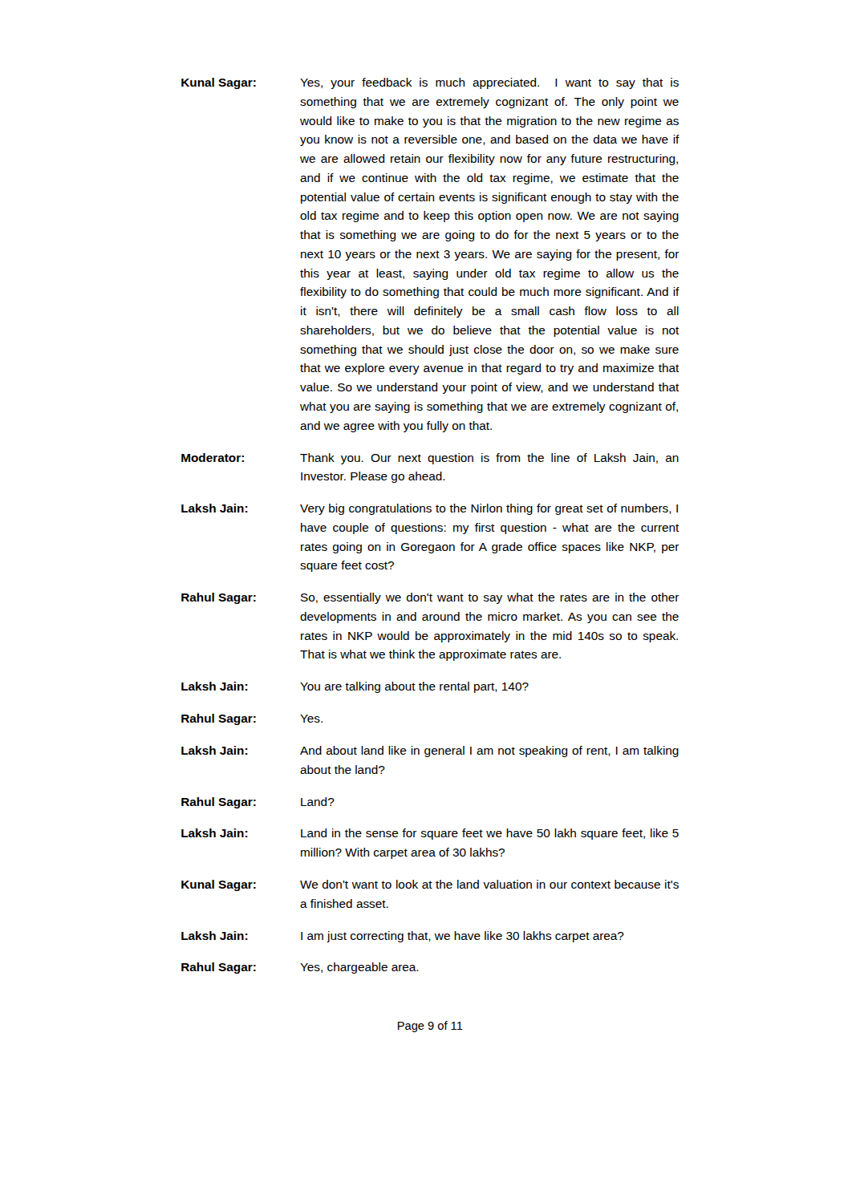| Kunal Sagar: | Yes, your feedback is much appreciated. I want to say that is something that we are extremely cognizant of. The only point we would like to make to you is that the migration to the new regime as you know is not a reversible one, and based on the data we have if we are allowed retain our flexibility now for any future restructuring, and if we continue with the old tax regime, we estimate that the potential value of certain events is significant enough to stay with the old tax regime and to keep this option open now. We are not saying that is something we are going to do for the next 5 years or to the next 10 years or the next 3 years. We are saying for the present, for this year at least, saying under old tax regime to allow us the flexibility to do something that could be much more significant. And if it isn't, there will definitely be a small cash flow loss to all shareholders, but we do believe that the potential value is not something that we should just close the door on, so we make sure that we explore every avenue in that regard to try and maximize that value. So we understand your point of view, and we understand that what you are saying is something that we are extremely cognizant of, and we agree with you fully on that. |
| Moderator: | Thank you. Our next question is from the line of Laksh Jain, an Investor. Please go ahead. |
| Laksh Jain: | Very big congratulations to the Nirlon thing for great set of numbers, I have couple of questions: my first question - what are the current rates going on in Goregaon for A grade office spaces like NKP, per square feet cost? |
| Rahul Sagar: | So, essentially we don't want to say what the rates are in the other developments in and around the micro market. As you can see the rates in NKP would be approximately in the mid 140s so to speak. That is what we think the approximate rates are. |
| Laksh Jain: | You are talking about the rental part, 140? |
| Rahul Sagar: | Yes. |
| Laksh Jain: | And about land like in general I am not speaking of rent, I am talking about the land? |
| Rahul Sagar: | Land? |
| Laksh Jain: | Land in the sense for square feet we have 50 lakh square feet, like 5 million? With carpet area of 30 lakhs? |
| Kunal Sagar: | We don't want to look at the land valuation in our context because it's a finished asset. |
| Laksh Jain: | I am just correcting that, we have like 30 lakhs carpet area? |
| Rahul Sagar: | Yes, chargeable area. |
Page 9 of 11